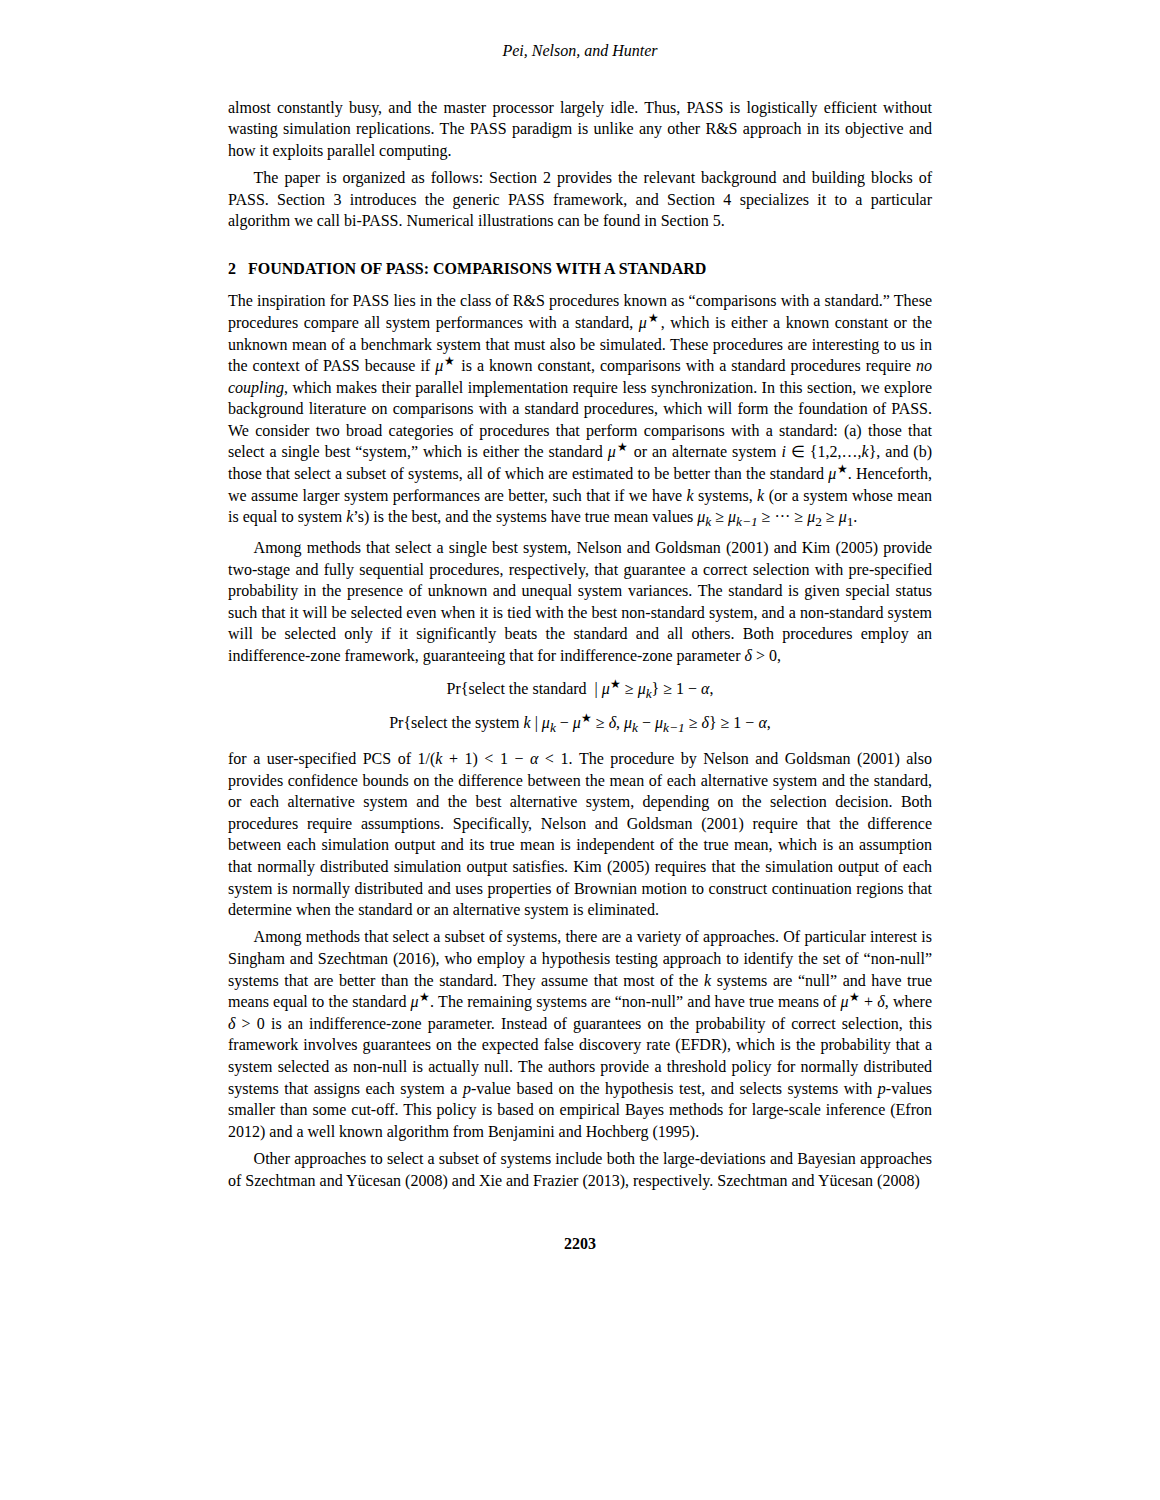Pei, Nelson, and Hunter
almost constantly busy, and the master processor largely idle. Thus, PASS is logistically efficient without wasting simulation replications. The PASS paradigm is unlike any other R&S approach in its objective and how it exploits parallel computing.
The paper is organized as follows: Section 2 provides the relevant background and building blocks of PASS. Section 3 introduces the generic PASS framework, and Section 4 specializes it to a particular algorithm we call bi-PASS. Numerical illustrations can be found in Section 5.
2 Foundation of PASS: Comparisons with a Standard
The inspiration for PASS lies in the class of R&S procedures known as “comparisons with a standard.” These procedures compare all system performances with a standard, μ★, which is either a known constant or the unknown mean of a benchmark system that must also be simulated. These procedures are interesting to us in the context of PASS because if μ★ is a known constant, comparisons with a standard procedures require no coupling, which makes their parallel implementation require less synchronization. In this section, we explore background literature on comparisons with a standard procedures, which will form the foundation of PASS. We consider two broad categories of procedures that perform comparisons with a standard: (a) those that select a single best “system,” which is either the standard μ★ or an alternate system i ∈ {1,2,…,k}, and (b) those that select a subset of systems, all of which are estimated to be better than the standard μ★. Henceforth, we assume larger system performances are better, such that if we have k systems, k (or a system whose mean is equal to system k’s) is the best, and the systems have true mean values μk ≥ μk−1 ≥ ··· ≥ μ2 ≥ μ1.
Among methods that select a single best system, Nelson and Goldsman (2001) and Kim (2005) provide two-stage and fully sequential procedures, respectively, that guarantee a correct selection with pre-specified probability in the presence of unknown and unequal system variances. The standard is given special status such that it will be selected even when it is tied with the best non-standard system, and a non-standard system will be selected only if it significantly beats the standard and all others. Both procedures employ an indifference-zone framework, guaranteeing that for indifference-zone parameter δ > 0,
Pr{select the standard | μ★ ≥ μk} ≥ 1 − α,
Pr{select the system k | μk − μ★ ≥ δ, μk − μk−1 ≥ δ} ≥ 1 − α,
for a user-specified PCS of 1/(k + 1) < 1 − α < 1. The procedure by Nelson and Goldsman (2001) also provides confidence bounds on the difference between the mean of each alternative system and the standard, or each alternative system and the best alternative system, depending on the selection decision. Both procedures require assumptions. Specifically, Nelson and Goldsman (2001) require that the difference between each simulation output and its true mean is independent of the true mean, which is an assumption that normally distributed simulation output satisfies. Kim (2005) requires that the simulation output of each system is normally distributed and uses properties of Brownian motion to construct continuation regions that determine when the standard or an alternative system is eliminated.
Among methods that select a subset of systems, there are a variety of approaches. Of particular interest is Singham and Szechtman (2016), who employ a hypothesis testing approach to identify the set of “non-null” systems that are better than the standard. They assume that most of the k systems are “null” and have true means equal to the standard μ★. The remaining systems are “non-null” and have true means of μ★ + δ, where δ > 0 is an indifference-zone parameter. Instead of guarantees on the probability of correct selection, this framework involves guarantees on the expected false discovery rate (EFDR), which is the probability that a system selected as non-null is actually null. The authors provide a threshold policy for normally distributed systems that assigns each system a p-value based on the hypothesis test, and selects systems with p-values smaller than some cut-off. This policy is based on empirical Bayes methods for large-scale inference (Efron 2012) and a well known algorithm from Benjamini and Hochberg (1995).
Other approaches to select a subset of systems include both the large-deviations and Bayesian approaches of Szechtman and Yücesan (2008) and Xie and Frazier (2013), respectively. Szechtman and Yücesan (2008)
2203